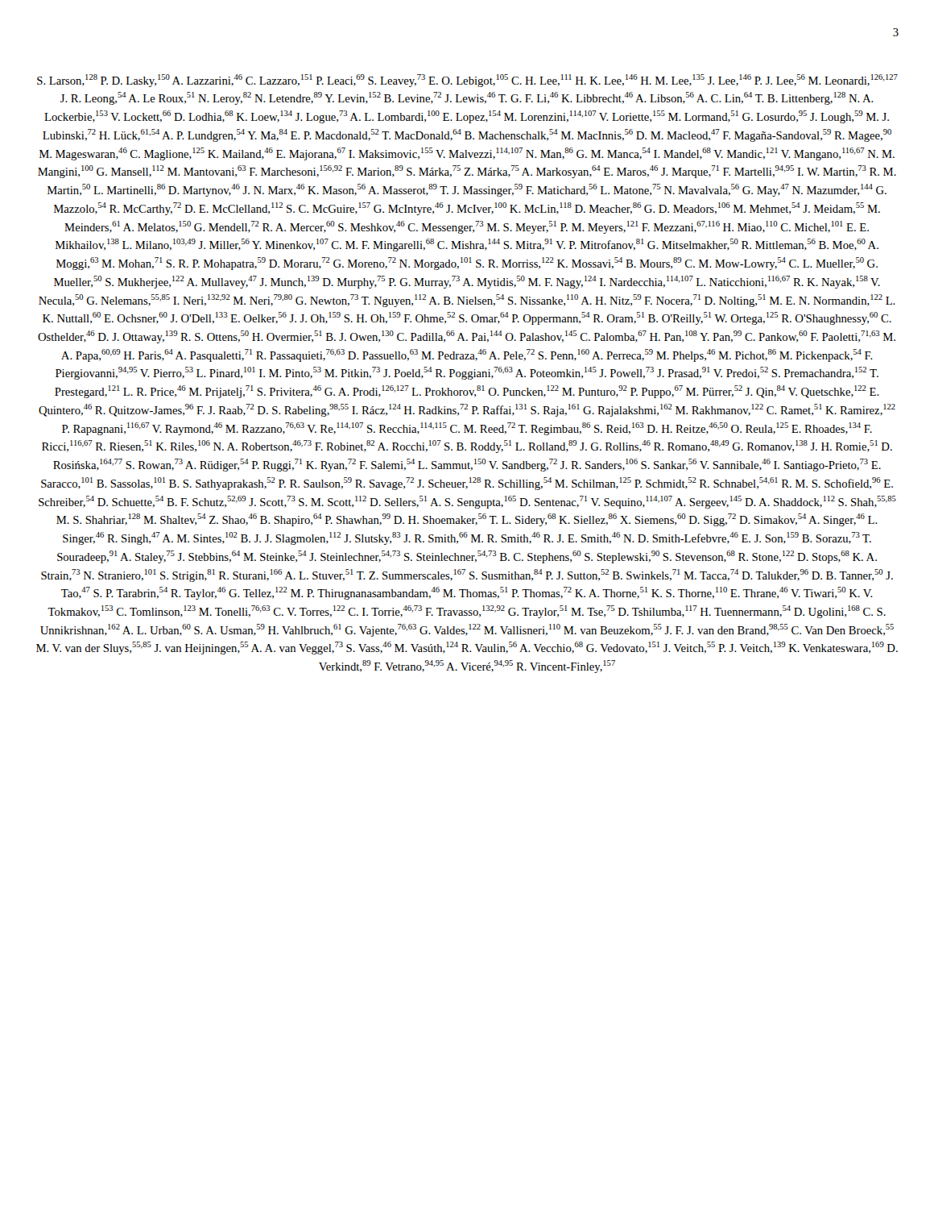3
S. Larson,128 P. D. Lasky,150 A. Lazzarini,46 C. Lazzaro,151 P. Leaci,69 S. Leavey,73 E. O. Lebigot,105 C. H. Lee,111 H. K. Lee,146 H. M. Lee,135 J. Lee,146 P. J. Lee,56 M. Leonardi,126,127 J. R. Leong,54 A. Le Roux,51 N. Leroy,82 N. Letendre,89 Y. Levin,152 B. Levine,72 J. Lewis,46 T. G. F. Li,46 K. Libbrecht,46 A. Libson,56 A. C. Lin,64 T. B. Littenberg,128 N. A. Lockerbie,153 V. Lockett,66 D. Lodhia,68 K. Loew,134 J. Logue,73 A. L. Lombardi,100 E. Lopez,154 M. Lorenzini,114,107 V. Loriette,155 M. Lormand,51 G. Losurdo,95 J. Lough,59 M. J. Lubinski,72 H. Lück,61,54 A. P. Lundgren,54 Y. Ma,84 E. P. Macdonald,52 T. MacDonald,64 B. Machenschalk,54 M. MacInnis,56 D. M. Macleod,47 F. Magaña-Sandoval,59 R. Magee,90 M. Mageswaran,46 C. Maglione,125 K. Mailand,46 E. Majorana,67 I. Maksimovic,155 V. Malvezzi,114,107 N. Man,86 G. M. Manca,54 I. Mandel,68 V. Mandic,121 V. Mangano,116,67 N. M. Mangini,100 G. Mansell,112 M. Mantovani,63 F. Marchesoni,156,92 F. Marion,89 S. Márka,75 Z. Márka,75 A. Markosyan,64 E. Maros,46 J. Marque,71 F. Martelli,94,95 I. W. Martin,73 R. M. Martin,50 L. Martinelli,86 D. Martynov,46 J. N. Marx,46 K. Mason,56 A. Masserot,89 T. J. Massinger,59 F. Matichard,56 L. Matone,75 N. Mavalvala,56 G. May,47 N. Mazumder,144 G. Mazzolo,54 R. McCarthy,72 D. E. McClelland,112 S. C. McGuire,157 G. McIntyre,46 J. McIver,100 K. McLin,118 D. Meacher,86 G. D. Meadors,106 M. Mehmet,54 J. Meidam,55 M. Meinders,61 A. Melatos,150 G. Mendell,72 R. A. Mercer,60 S. Meshkov,46 C. Messenger,73 M. S. Meyer,51 P. M. Meyers,121 F. Mezzani,67,116 H. Miao,110 C. Michel,101 E. E. Mikhailov,138 L. Milano,103,49 J. Miller,56 Y. Minenkov,107 C. M. F. Mingarelli,68 C. Mishra,144 S. Mitra,91 V. P. Mitrofanov,81 G. Mitselmakher,50 R. Mittleman,56 B. Moe,60 A. Moggi,63 M. Mohan,71 S. R. P. Mohapatra,59 D. Moraru,72 G. Moreno,72 N. Morgado,101 S. R. Morriss,122 K. Mossavi,54 B. Mours,89 C. M. Mow-Lowry,54 C. L. Mueller,50 G. Mueller,50 S. Mukherjee,122 A. Mullavey,47 J. Munch,139 D. Murphy,75 P. G. Murray,73 A. Mytidis,50 M. F. Nagy,124 I. Nardecchia,114,107 L. Naticchioni,116,67 R. K. Nayak,158 V. Necula,50 G. Nelemans,55,85 I. Neri,132,92 M. Neri,79,80 G. Newton,73 T. Nguyen,112 A. B. Nielsen,54 S. Nissanke,110 A. H. Nitz,59 F. Nocera,71 D. Nolting,51 M. E. N. Normandin,122 L. K. Nuttall,60 E. Ochsner,60 J. O'Dell,133 E. Oelker,56 J. J. Oh,159 S. H. Oh,159 F. Ohme,52 S. Omar,64 P. Oppermann,54 R. Oram,51 B. O'Reilly,51 W. Ortega,125 R. O'Shaughnessy,60 C. Osthelder,46 D. J. Ottaway,139 R. S. Ottens,50 H. Overmier,51 B. J. Owen,130 C. Padilla,66 A. Pai,144 O. Palashov,145 C. Palomba,67 H. Pan,108 Y. Pan,99 C. Pankow,60 F. Paoletti,71,63 M. A. Papa,60,69 H. Paris,64 A. Pasqualetti,71 R. Passaquieti,76,63 D. Passuello,63 M. Pedraza,46 A. Pele,72 S. Penn,160 A. Perreca,59 M. Phelps,46 M. Pichot,86 M. Pickenpack,54 F. Piergiovanni,94,95 V. Pierro,53 L. Pinard,101 I. M. Pinto,53 M. Pitkin,73 J. Poeld,54 R. Poggiani,76,63 A. Poteomkin,145 J. Powell,73 J. Prasad,91 V. Predoi,52 S. Premachandra,152 T. Prestegard,121 L. R. Price,46 M. Prijatelj,71 S. Privitera,46 G. A. Prodi,126,127 L. Prokhorov,81 O. Puncken,122 M. Punturo,92 P. Puppo,67 M. Pürrer,52 J. Qin,84 V. Quetschke,122 E. Quintero,46 R. Quitzow-James,96 F. J. Raab,72 D. S. Rabeling,98,55 I. Rácz,124 H. Radkins,72 P. Raffai,131 S. Raja,161 G. Rajalakshmi,162 M. Rakhmanov,122 C. Ramet,51 K. Ramirez,122 P. Rapagnani,116,67 V. Raymond,46 M. Razzano,76,63 V. Re,114,107 S. Recchia,114,115 C. M. Reed,72 T. Regimbau,86 S. Reid,163 D. H. Reitze,46,50 O. Reula,125 E. Rhoades,134 F. Ricci,116,67 R. Riesen,51 K. Riles,106 N. A. Robertson,46,73 F. Robinet,82 A. Rocchi,107 S. B. Roddy,51 L. Rolland,89 J. G. Rollins,46 R. Romano,48,49 G. Romanov,138 J. H. Romie,51 D. Rosińska,164,77 S. Rowan,73 A. Rüdiger,54 P. Ruggi,71 K. Ryan,72 F. Salemi,54 L. Sammut,150 V. Sandberg,72 J. R. Sanders,106 S. Sankar,56 V. Sannibale,46 I. Santiago-Prieto,73 E. Saracco,101 B. Sassolas,101 B. S. Sathyaprakash,52 P. R. Saulson,59 R. Savage,72 J. Scheuer,128 R. Schilling,54 M. Schilman,125 P. Schmidt,52 R. Schnabel,54,61 R. M. S. Schofield,96 E. Schreiber,54 D. Schuette,54 B. F. Schutz,52,69 J. Scott,73 S. M. Scott,112 D. Sellers,51 A. S. Sengupta,165 D. Sentenac,71 V. Sequino,114,107 A. Sergeev,145 D. A. Shaddock,112 S. Shah,55,85 M. S. Shahriar,128 M. Shaltev,54 Z. Shao,46 B. Shapiro,64 P. Shawhan,99 D. H. Shoemaker,56 T. L. Sidery,68 K. Siellez,86 X. Siemens,60 D. Sigg,72 D. Simakov,54 A. Singer,46 L. Singer,46 R. Singh,47 A. M. Sintes,102 B. J. J. Slagmolen,112 J. Slutsky,83 J. R. Smith,66 M. R. Smith,46 R. J. E. Smith,46 N. D. Smith-Lefebvre,46 E. J. Son,159 B. Sorazu,73 T. Souradeep,91 A. Staley,75 J. Stebbins,64 M. Steinke,54 J. Steinlechner,54,73 S. Steinlechner,54,73 B. C. Stephens,60 S. Steplewski,90 S. Stevenson,68 R. Stone,122 D. Stops,68 K. A. Strain,73 N. Straniero,101 S. Strigin,81 R. Sturani,166 A. L. Stuver,51 T. Z. Summerscales,167 S. Susmithan,84 P. J. Sutton,52 B. Swinkels,71 M. Tacca,74 D. Talukder,96 D. B. Tanner,50 J. Tao,47 S. P. Tarabrin,54 R. Taylor,46 G. Tellez,122 M. P. Thirugnanasambandam,46 M. Thomas,51 P. Thomas,72 K. A. Thorne,51 K. S. Thorne,110 E. Thrane,46 V. Tiwari,50 K. V. Tokmakov,153 C. Tomlinson,123 M. Tonelli,76,63 C. V. Torres,122 C. I. Torrie,46,73 F. Travasso,132,92 G. Traylor,51 M. Tse,75 D. Tshilumba,117 H. Tuennermann,54 D. Ugolini,168 C. S. Unnikrishnan,162 A. L. Urban,60 S. A. Usman,59 H. Vahlbruch,61 G. Vajente,76,63 G. Valdes,122 M. Vallisneri,110 M. van Beuzekom,55 J. F. J. van den Brand,98,55 C. Van Den Broeck,55 M. V. van der Sluys,55,85 J. van Heijningen,55 A. A. van Veggel,73 S. Vass,46 M. Vasúth,124 R. Vaulin,56 A. Vecchio,68 G. Vedovato,151 J. Veitch,55 P. J. Veitch,139 K. Venkateswara,169 D. Verkindt,89 F. Vetrano,94,95 A. Viceré,94,95 R. Vincent-Finley,157